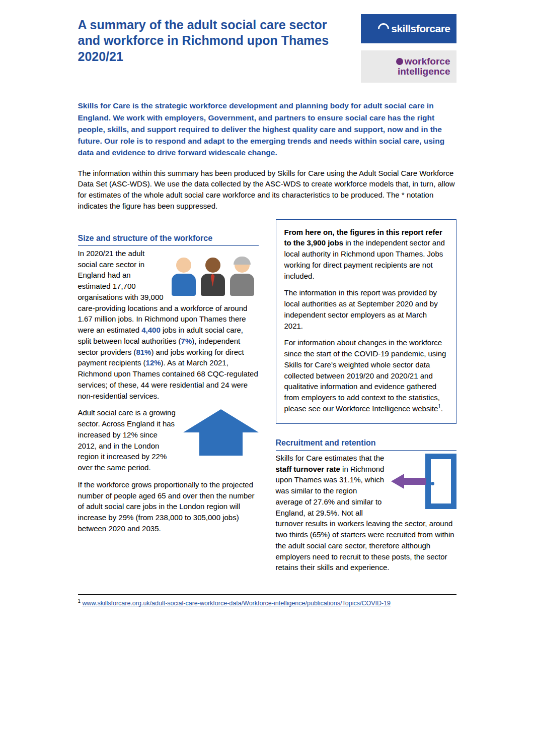A summary of the adult social care sector
and workforce in Richmond upon Thames
2020/21
skillsforcare
workforce
intelligence
Skills for Care is the strategic workforce development and planning body for adult social care in England. We work with employers, Government, and partners to ensure social care has the right people, skills, and support required to deliver the highest quality care and support, now and in the future. Our role is to respond and adapt to the emerging trends and needs within social care, using data and evidence to drive forward widescale change.
The information within this summary has been produced by Skills for Care using the Adult Social Care Workforce Data Set (ASC-WDS). We use the data collected by the ASC-WDS to create workforce models that, in turn, allow for estimates of the whole adult social care workforce and its characteristics to be produced. The * notation indicates the figure has been suppressed.
Size and structure of the workforce
In 2020/21 the adult social care sector in England had an estimated 17,700 organisations with 39,000 care-providing locations and a workforce of around 1.67 million jobs. In Richmond upon Thames there were an estimated 4,400 jobs in adult social care, split between local authorities (7%), independent sector providers (81%) and jobs working for direct payment recipients (12%). As at March 2021, Richmond upon Thames contained 68 CQC-regulated services; of these, 44 were residential and 24 were non-residential services.
22%
Adult social care is a growing sector. Across England it has increased by 12% since 2012, and in the London region it increased by 22% over the same period.
If the workforce grows proportionally to the projected number of people aged 65 and over then the number of adult social care jobs in the London region will increase by 29% (from 238,000 to 305,000 jobs) between 2020 and 2035.
From here on, the figures in this report refer to the 3,900 jobs in the independent sector and local authority in Richmond upon Thames. Jobs working for direct payment recipients are not included.
The information in this report was provided by local authorities as at September 2020 and by independent sector employers as at March 2021.
For information about changes in the workforce since the start of the COVID-19 pandemic, using Skills for Care’s weighted whole sector data collected between 2019/20 and 2020/21 and qualitative information and evidence gathered from employers to add context to the statistics, please see our Workforce Intelligence website1.
Recruitment and retention
Skills for Care estimates that the staff turnover rate in Richmond upon Thames was 31.1%, which was similar to the region average of 27.6% and similar to England, at 29.5%. Not all turnover results in workers leaving the sector, around two thirds (65%) of starters were recruited from within the adult social care sector, therefore although employers need to recruit to these posts, the sector retains their skills and experience.
1 www.skillsforcare.org.uk/adult-social-care-workforce-data/Workforce-intelligence/publications/Topics/COVID-19